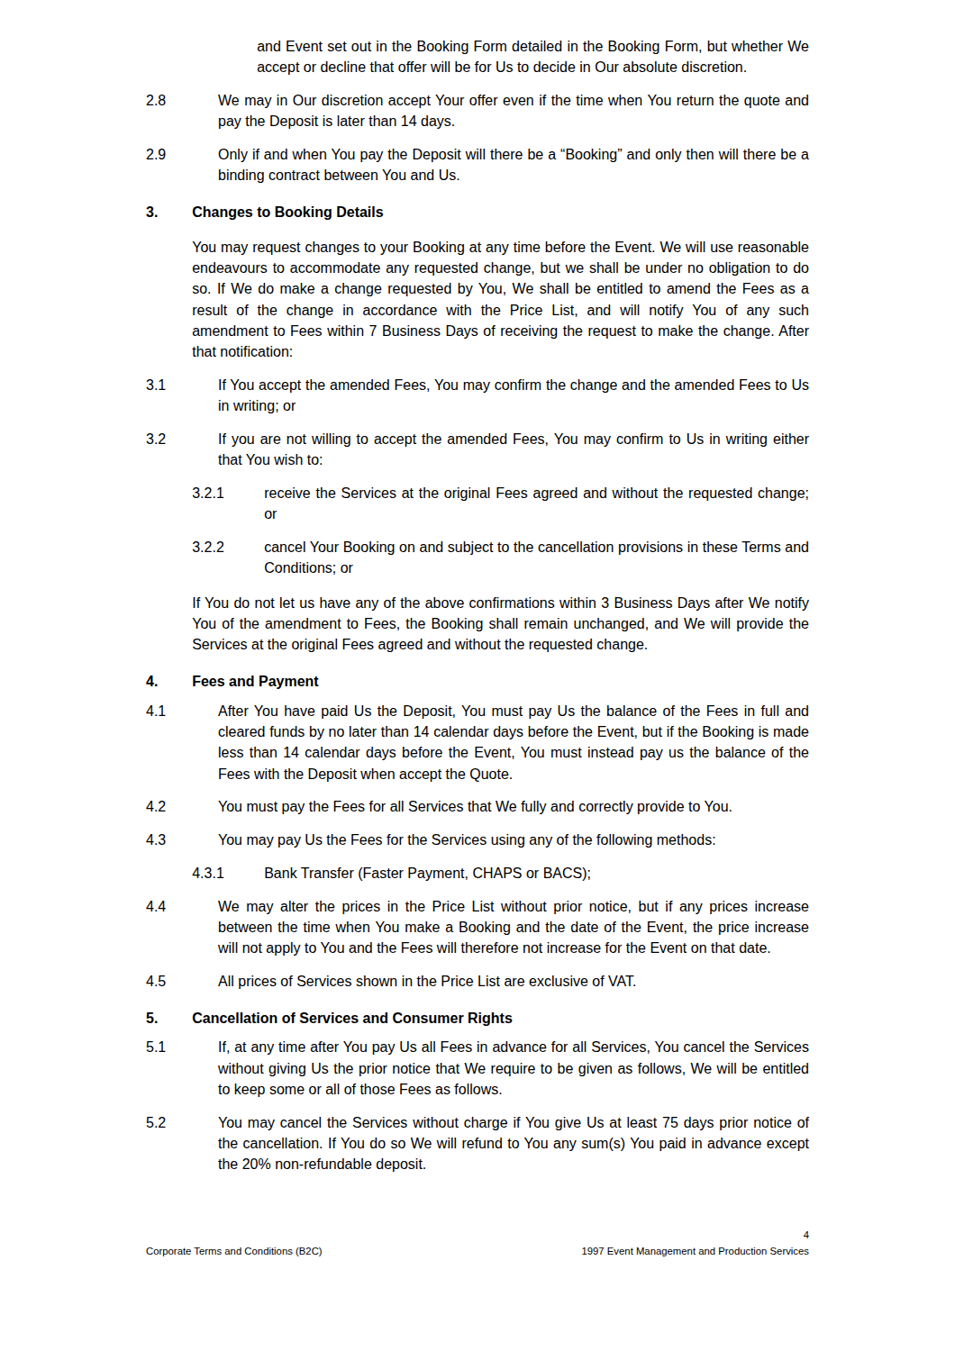and Event set out in the Booking Form detailed in the Booking Form, but whether We accept or decline that offer will be for Us to decide in Our absolute discretion.
2.8
We may in Our discretion accept Your offer even if the time when You return the quote and pay the Deposit is later than 14 days.
2.9
Only if and when You pay the Deposit will there be a “Booking” and only then will there be a binding contract between You and Us.
3.
Changes to Booking Details
You may request changes to your Booking at any time before the Event. We will use reasonable endeavours to accommodate any requested change, but we shall be under no obligation to do so. If We do make a change requested by You, We shall be entitled to amend the Fees as a result of the change in accordance with the Price List, and will notify You of any such amendment to Fees within 7 Business Days of receiving the request to make the change. After that notification:
3.1
If You accept the amended Fees, You may confirm the change and the amended Fees to Us in writing; or
3.2
If you are not willing to accept the amended Fees, You may confirm to Us in writing either that You wish to:
3.2.1
receive the Services at the original Fees agreed and without the requested change; or
3.2.2
cancel Your Booking on and subject to the cancellation provisions in these Terms and Conditions; or
If You do not let us have any of the above confirmations within 3 Business Days after We notify You of the amendment to Fees, the Booking shall remain unchanged, and We will provide the Services at the original Fees agreed and without the requested change.
4.
Fees and Payment
4.1
After You have paid Us the Deposit, You must pay Us the balance of the Fees in full and cleared funds by no later than 14 calendar days before the Event, but if the Booking is made less than 14 calendar days before the Event, You must instead pay us the balance of the Fees with the Deposit when accept the Quote.
4.2
You must pay the Fees for all Services that We fully and correctly provide to You.
4.3
You may pay Us the Fees for the Services using any of the following methods:
4.3.1
Bank Transfer (Faster Payment, CHAPS or BACS);
4.4
We may alter the prices in the Price List without prior notice, but if any prices increase between the time when You make a Booking and the date of the Event, the price increase will not apply to You and the Fees will therefore not increase for the Event on that date.
4.5
All prices of Services shown in the Price List are exclusive of VAT.
5.
Cancellation of Services and Consumer Rights
5.1
If, at any time after You pay Us all Fees in advance for all Services, You cancel the Services without giving Us the prior notice that We require to be given as follows, We will be entitled to keep some or all of those Fees as follows.
5.2
You may cancel the Services without charge if You give Us at least 75 days prior notice of the cancellation. If You do so We will refund to You any sum(s) You paid in advance except the 20% non-refundable deposit.
4
Corporate Terms and Conditions (B2C) 1997 Event Management and Production Services